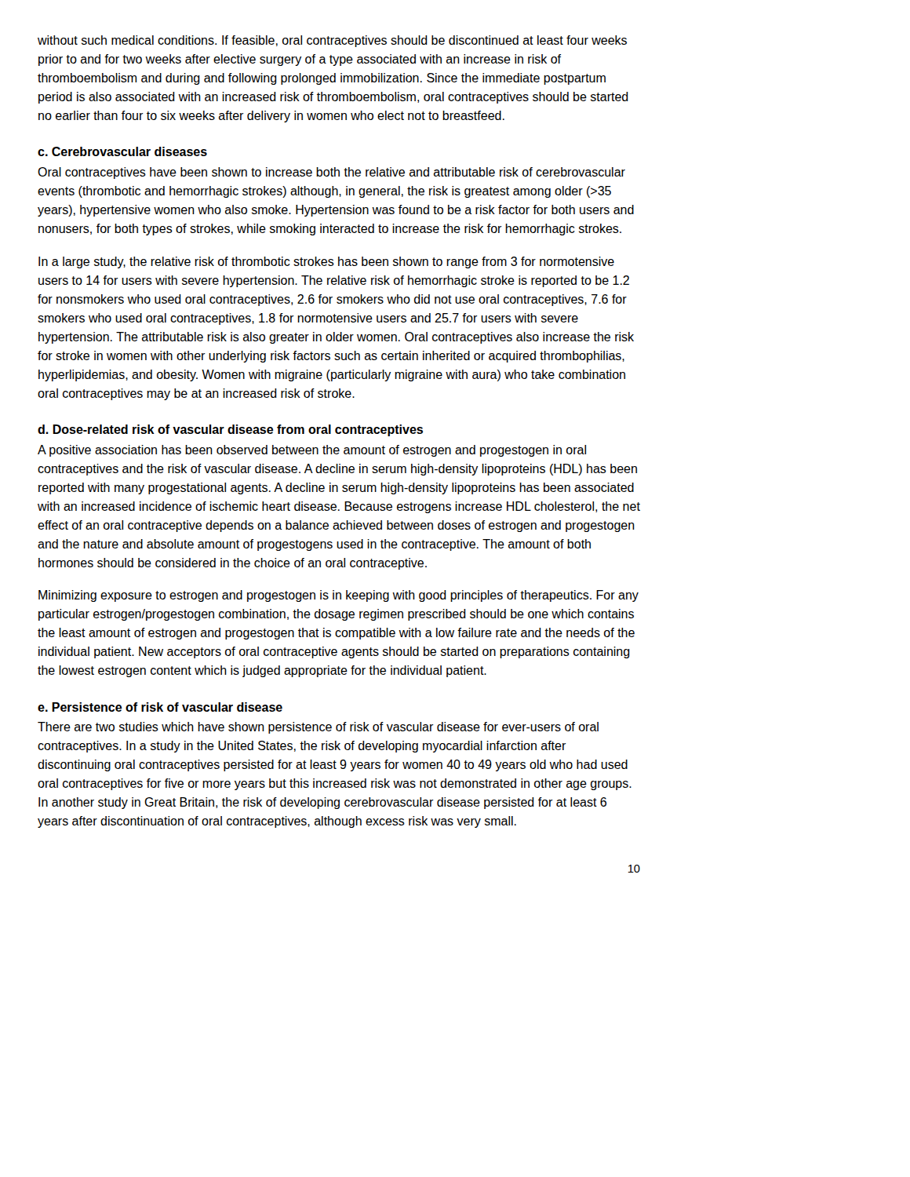without such medical conditions. If feasible, oral contraceptives should be discontinued at least four weeks prior to and for two weeks after elective surgery of a type associated with an increase in risk of thromboembolism and during and following prolonged immobilization. Since the immediate postpartum period is also associated with an increased risk of thromboembolism, oral contraceptives should be started no earlier than four to six weeks after delivery in women who elect not to breastfeed.
c. Cerebrovascular diseases
Oral contraceptives have been shown to increase both the relative and attributable risk of cerebrovascular events (thrombotic and hemorrhagic strokes) although, in general, the risk is greatest among older (>35 years), hypertensive women who also smoke. Hypertension was found to be a risk factor for both users and nonusers, for both types of strokes, while smoking interacted to increase the risk for hemorrhagic strokes.
In a large study, the relative risk of thrombotic strokes has been shown to range from 3 for normotensive users to 14 for users with severe hypertension. The relative risk of hemorrhagic stroke is reported to be 1.2 for nonsmokers who used oral contraceptives, 2.6 for smokers who did not use oral contraceptives, 7.6 for smokers who used oral contraceptives, 1.8 for normotensive users and 25.7 for users with severe hypertension. The attributable risk is also greater in older women. Oral contraceptives also increase the risk for stroke in women with other underlying risk factors such as certain inherited or acquired thrombophilias, hyperlipidemias, and obesity. Women with migraine (particularly migraine with aura) who take combination oral contraceptives may be at an increased risk of stroke.
d. Dose-related risk of vascular disease from oral contraceptives
A positive association has been observed between the amount of estrogen and progestogen in oral contraceptives and the risk of vascular disease. A decline in serum high-density lipoproteins (HDL) has been reported with many progestational agents. A decline in serum high-density lipoproteins has been associated with an increased incidence of ischemic heart disease. Because estrogens increase HDL cholesterol, the net effect of an oral contraceptive depends on a balance achieved between doses of estrogen and progestogen and the nature and absolute amount of progestogens used in the contraceptive. The amount of both hormones should be considered in the choice of an oral contraceptive.
Minimizing exposure to estrogen and progestogen is in keeping with good principles of therapeutics. For any particular estrogen/progestogen combination, the dosage regimen prescribed should be one which contains the least amount of estrogen and progestogen that is compatible with a low failure rate and the needs of the individual patient. New acceptors of oral contraceptive agents should be started on preparations containing the lowest estrogen content which is judged appropriate for the individual patient.
e. Persistence of risk of vascular disease
There are two studies which have shown persistence of risk of vascular disease for ever-users of oral contraceptives. In a study in the United States, the risk of developing myocardial infarction after discontinuing oral contraceptives persisted for at least 9 years for women 40 to 49 years old who had used oral contraceptives for five or more years but this increased risk was not demonstrated in other age groups. In another study in Great Britain, the risk of developing cerebrovascular disease persisted for at least 6 years after discontinuation of oral contraceptives, although excess risk was very small.
10